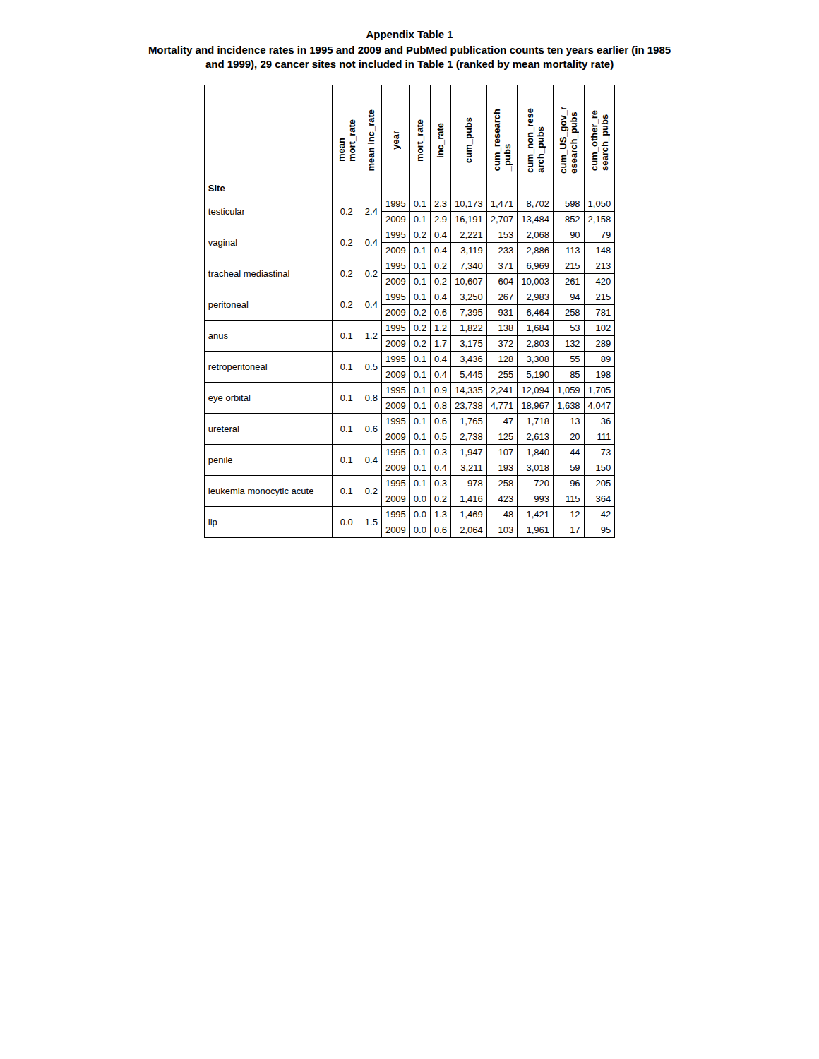Appendix Table 1
Mortality and incidence rates in 1995 and 2009 and PubMed publication counts ten years earlier (in 1985
and 1999), 29 cancer sites not included in Table 1 (ranked by mean mortality rate)
| Site | mean mort_rate | mean inc_rate | year | mort_rate | inc_rate | cum_pubs | cum_research _pubs | cum_non_rese arch_pubs | cum_US_gov_r esearch_pubs | cum_other_re search_pubs |
| --- | --- | --- | --- | --- | --- | --- | --- | --- | --- | --- |
| testicular | 0.2 | 2.4 | 1995 | 0.1 | 2.3 | 10,173 | 1,471 | 8,702 | 598 | 1,050 |
| 2009 | 0.1 | 2.9 | 16,191 | 2,707 | 13,484 | 852 | 2,158 |
| vaginal | 0.2 | 0.4 | 1995 | 0.2 | 0.4 | 2,221 | 153 | 2,068 | 90 | 79 |
| 2009 | 0.1 | 0.4 | 3,119 | 233 | 2,886 | 113 | 148 |
| tracheal mediastinal | 0.2 | 0.2 | 1995 | 0.1 | 0.2 | 7,340 | 371 | 6,969 | 215 | 213 |
| 2009 | 0.1 | 0.2 | 10,607 | 604 | 10,003 | 261 | 420 |
| peritoneal | 0.2 | 0.4 | 1995 | 0.1 | 0.4 | 3,250 | 267 | 2,983 | 94 | 215 |
| 2009 | 0.2 | 0.6 | 7,395 | 931 | 6,464 | 258 | 781 |
| anus | 0.1 | 1.2 | 1995 | 0.2 | 1.2 | 1,822 | 138 | 1,684 | 53 | 102 |
| 2009 | 0.2 | 1.7 | 3,175 | 372 | 2,803 | 132 | 289 |
| retroperitoneal | 0.1 | 0.5 | 1995 | 0.1 | 0.4 | 3,436 | 128 | 3,308 | 55 | 89 |
| 2009 | 0.1 | 0.4 | 5,445 | 255 | 5,190 | 85 | 198 |
| eye orbital | 0.1 | 0.8 | 1995 | 0.1 | 0.9 | 14,335 | 2,241 | 12,094 | 1,059 | 1,705 |
| 2009 | 0.1 | 0.8 | 23,738 | 4,771 | 18,967 | 1,638 | 4,047 |
| ureteral | 0.1 | 0.6 | 1995 | 0.1 | 0.6 | 1,765 | 47 | 1,718 | 13 | 36 |
| 2009 | 0.1 | 0.5 | 2,738 | 125 | 2,613 | 20 | 111 |
| penile | 0.1 | 0.4 | 1995 | 0.1 | 0.3 | 1,947 | 107 | 1,840 | 44 | 73 |
| 2009 | 0.1 | 0.4 | 3,211 | 193 | 3,018 | 59 | 150 |
| leukemia monocytic acute | 0.1 | 0.2 | 1995 | 0.1 | 0.3 | 978 | 258 | 720 | 96 | 205 |
| 2009 | 0.0 | 0.2 | 1,416 | 423 | 993 | 115 | 364 |
| lip | 0.0 | 1.5 | 1995 | 0.0 | 1.3 | 1,469 | 48 | 1,421 | 12 | 42 |
| 2009 | 0.0 | 0.6 | 2,064 | 103 | 1,961 | 17 | 95 |